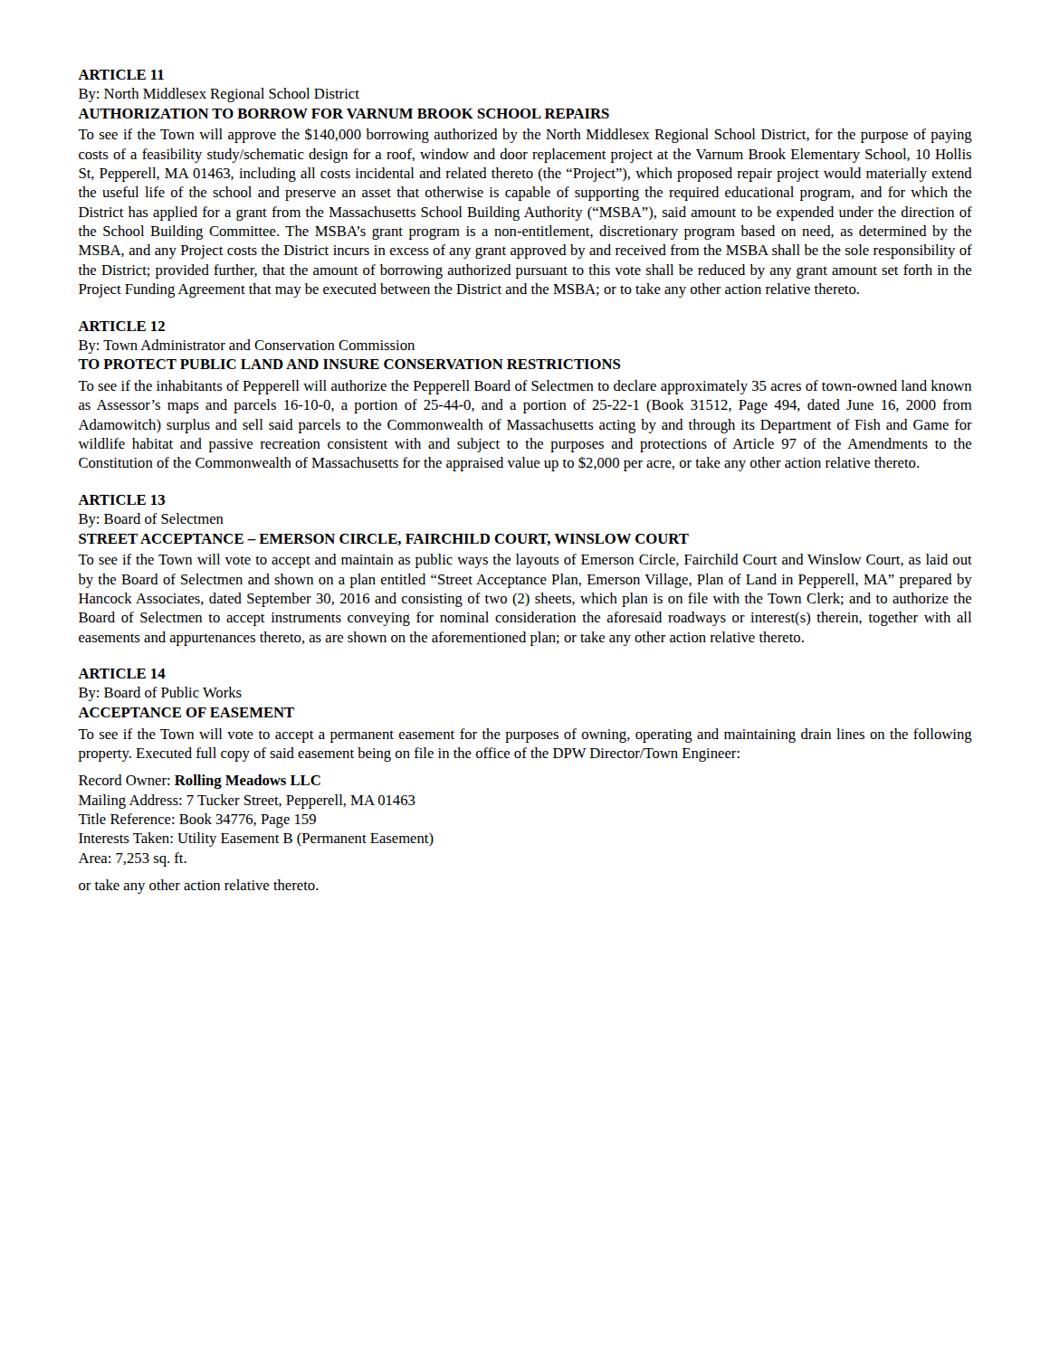ARTICLE 11
By: North Middlesex Regional School District
AUTHORIZATION TO BORROW FOR VARNUM BROOK SCHOOL REPAIRS
To see if the Town will approve the $140,000 borrowing authorized by the North Middlesex Regional School District, for the purpose of paying costs of a feasibility study/schematic design for a roof, window and door replacement project at the Varnum Brook Elementary School, 10 Hollis St, Pepperell, MA 01463, including all costs incidental and related thereto (the “Project”), which proposed repair project would materially extend the useful life of the school and preserve an asset that otherwise is capable of supporting the required educational program, and for which the District has applied for a grant from the Massachusetts School Building Authority (“MSBA”), said amount to be expended under the direction of the School Building Committee. The MSBA’s grant program is a non-entitlement, discretionary program based on need, as determined by the MSBA, and any Project costs the District incurs in excess of any grant approved by and received from the MSBA shall be the sole responsibility of the District; provided further, that the amount of borrowing authorized pursuant to this vote shall be reduced by any grant amount set forth in the Project Funding Agreement that may be executed between the District and the MSBA; or to take any other action relative thereto.
ARTICLE 12
By: Town Administrator and Conservation Commission
TO PROTECT PUBLIC LAND AND INSURE CONSERVATION RESTRICTIONS
To see if the inhabitants of Pepperell will authorize the Pepperell Board of Selectmen to declare approximately 35 acres of town-owned land known as Assessor’s maps and parcels 16-10-0, a portion of 25-44-0, and a portion of 25-22-1 (Book 31512, Page 494, dated June 16, 2000 from Adamowitch) surplus and sell said parcels to the Commonwealth of Massachusetts acting by and through its Department of Fish and Game for wildlife habitat and passive recreation consistent with and subject to the purposes and protections of Article 97 of the Amendments to the Constitution of the Commonwealth of Massachusetts for the appraised value up to $2,000 per acre, or take any other action relative thereto.
ARTICLE 13
By: Board of Selectmen
STREET ACCEPTANCE – EMERSON CIRCLE, FAIRCHILD COURT, WINSLOW COURT
To see if the Town will vote to accept and maintain as public ways the layouts of Emerson Circle, Fairchild Court and Winslow Court, as laid out by the Board of Selectmen and shown on a plan entitled “Street Acceptance Plan, Emerson Village, Plan of Land in Pepperell, MA” prepared by Hancock Associates, dated September 30, 2016 and consisting of two (2) sheets, which plan is on file with the Town Clerk; and to authorize the Board of Selectmen to accept instruments conveying for nominal consideration the aforesaid roadways or interest(s) therein, together with all easements and appurtenances thereto, as are shown on the aforementioned plan; or take any other action relative thereto.
ARTICLE 14
By: Board of Public Works
ACCEPTANCE OF EASEMENT
To see if the Town will vote to accept a permanent easement for the purposes of owning, operating and maintaining drain lines on the following property. Executed full copy of said easement being on file in the office of the DPW Director/Town Engineer:
Record Owner: Rolling Meadows LLC
Mailing Address: 7 Tucker Street, Pepperell, MA 01463
Title Reference: Book 34776, Page 159
Interests Taken: Utility Easement B (Permanent Easement)
Area: 7,253 sq. ft.
or take any other action relative thereto.